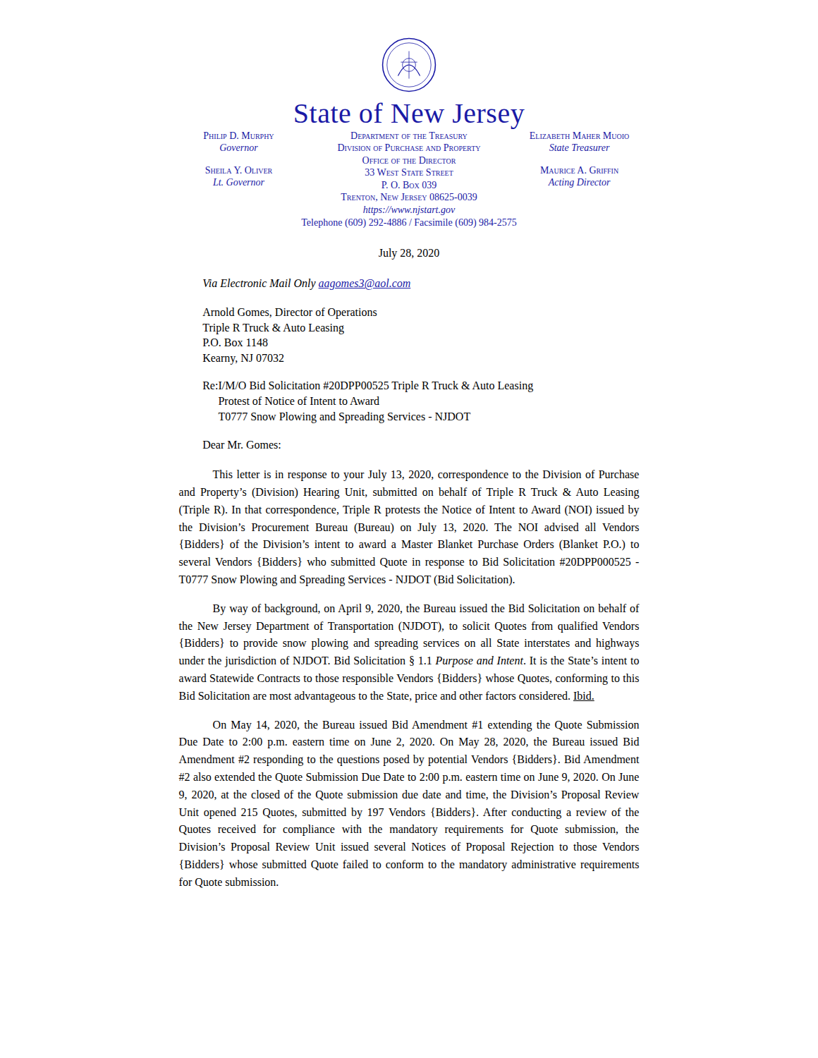State of New Jersey
| Philip D. Murphy Governor Sheila Y. Oliver Lt. Governor | Department of the Treasury Division of Purchase and Property Office of the Director 33 West State Street P. O. Box 039 Trenton, New Jersey 08625-0039 https://www.njstart.gov | Elizabeth Maher Muoio State Treasurer Maurice A. Griffin Acting Director |
Telephone (609) 292-4886 / Facsimile (609) 984-2575
July 28, 2020
Via Electronic Mail Only aagomes3@aol.com
Arnold Gomes, Director of Operations
Triple R Truck & Auto Leasing
P.O. Box 1148
Kearny, NJ 07032
| Re: | I/M/O Bid Solicitation #20DPP00525 Triple R Truck & Auto Leasing Protest of Notice of Intent to Award T0777 Snow Plowing and Spreading Services - NJDOT |
Dear Mr. Gomes:
This letter is in response to your July 13, 2020, correspondence to the Division of Purchase and Property’s (Division) Hearing Unit, submitted on behalf of Triple R Truck & Auto Leasing (Triple R). In that correspondence, Triple R protests the Notice of Intent to Award (NOI) issued by the Division’s Procurement Bureau (Bureau) on July 13, 2020. The NOI advised all Vendors {Bidders} of the Division’s intent to award a Master Blanket Purchase Orders (Blanket P.O.) to several Vendors {Bidders} who submitted Quote in response to Bid Solicitation #20DPP000525 - T0777 Snow Plowing and Spreading Services - NJDOT (Bid Solicitation).
By way of background, on April 9, 2020, the Bureau issued the Bid Solicitation on behalf of the New Jersey Department of Transportation (NJDOT), to solicit Quotes from qualified Vendors {Bidders} to provide snow plowing and spreading services on all State interstates and highways under the jurisdiction of NJDOT. Bid Solicitation § 1.1 Purpose and Intent. It is the State’s intent to award Statewide Contracts to those responsible Vendors {Bidders} whose Quotes, conforming to this Bid Solicitation are most advantageous to the State, price and other factors considered. Ibid.
On May 14, 2020, the Bureau issued Bid Amendment #1 extending the Quote Submission Due Date to 2:00 p.m. eastern time on June 2, 2020. On May 28, 2020, the Bureau issued Bid Amendment #2 responding to the questions posed by potential Vendors {Bidders}. Bid Amendment #2 also extended the Quote Submission Due Date to 2:00 p.m. eastern time on June 9, 2020. On June 9, 2020, at the closed of the Quote submission due date and time, the Division’s Proposal Review Unit opened 215 Quotes, submitted by 197 Vendors {Bidders}. After conducting a review of the Quotes received for compliance with the mandatory requirements for Quote submission, the Division’s Proposal Review Unit issued several Notices of Proposal Rejection to those Vendors {Bidders} whose submitted Quote failed to conform to the mandatory administrative requirements for Quote submission.